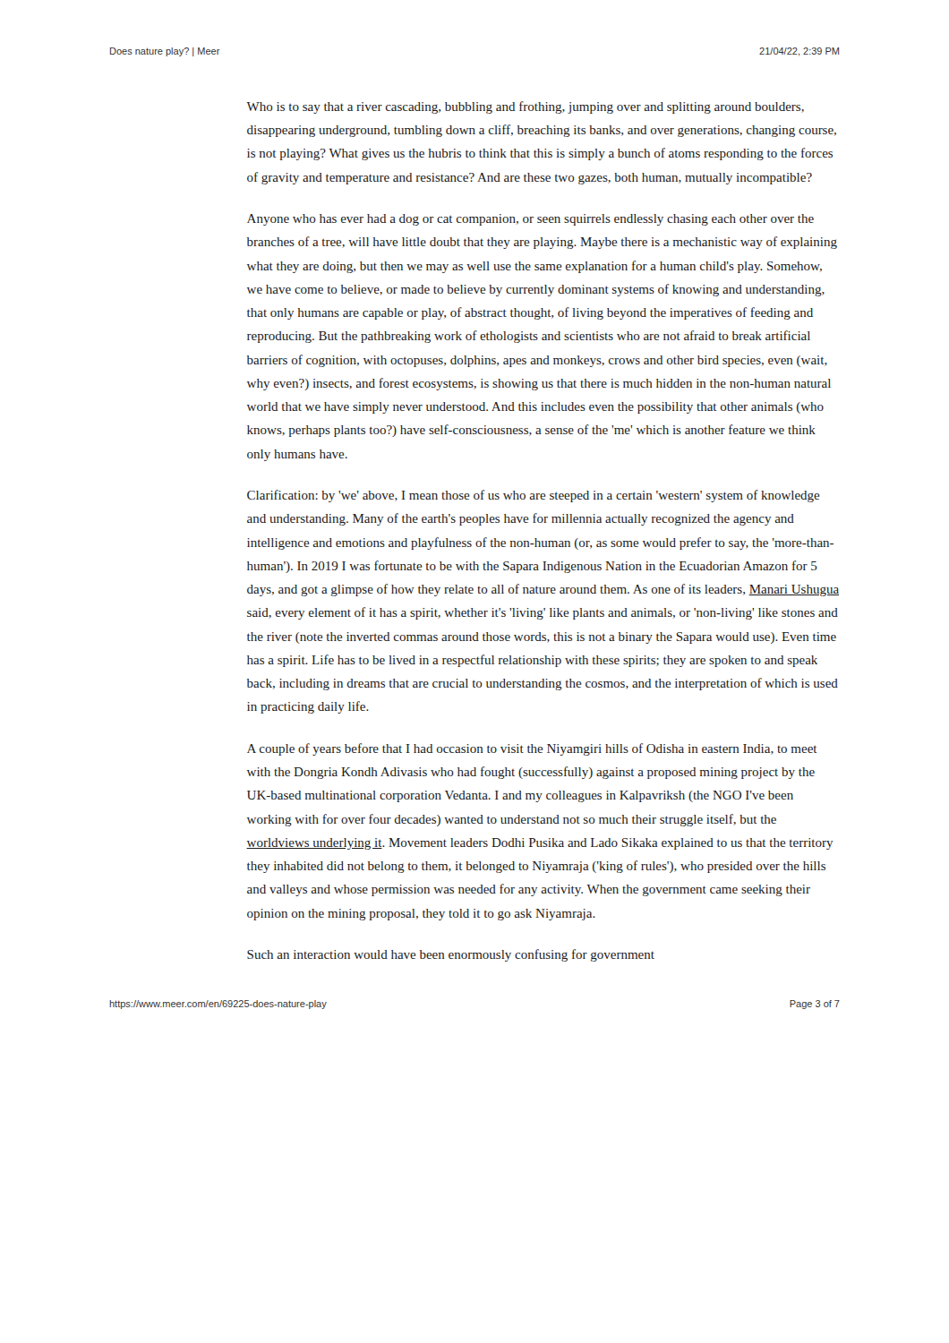Does nature play? | Meer 21/04/22, 2:39 PM
Who is to say that a river cascading, bubbling and frothing, jumping over and splitting around boulders, disappearing underground, tumbling down a cliff, breaching its banks, and over generations, changing course, is not playing? What gives us the hubris to think that this is simply a bunch of atoms responding to the forces of gravity and temperature and resistance? And are these two gazes, both human, mutually incompatible?
Anyone who has ever had a dog or cat companion, or seen squirrels endlessly chasing each other over the branches of a tree, will have little doubt that they are playing. Maybe there is a mechanistic way of explaining what they are doing, but then we may as well use the same explanation for a human child's play. Somehow, we have come to believe, or made to believe by currently dominant systems of knowing and understanding, that only humans are capable or play, of abstract thought, of living beyond the imperatives of feeding and reproducing. But the pathbreaking work of ethologists and scientists who are not afraid to break artificial barriers of cognition, with octopuses, dolphins, apes and monkeys, crows and other bird species, even (wait, why even?) insects, and forest ecosystems, is showing us that there is much hidden in the non-human natural world that we have simply never understood. And this includes even the possibility that other animals (who knows, perhaps plants too?) have self-consciousness, a sense of the 'me' which is another feature we think only humans have.
Clarification: by 'we' above, I mean those of us who are steeped in a certain 'western' system of knowledge and understanding. Many of the earth's peoples have for millennia actually recognized the agency and intelligence and emotions and playfulness of the non-human (or, as some would prefer to say, the 'more-than-human'). In 2019 I was fortunate to be with the Sapara Indigenous Nation in the Ecuadorian Amazon for 5 days, and got a glimpse of how they relate to all of nature around them. As one of its leaders, Manari Ushugua said, every element of it has a spirit, whether it's 'living' like plants and animals, or 'non-living' like stones and the river (note the inverted commas around those words, this is not a binary the Sapara would use). Even time has a spirit. Life has to be lived in a respectful relationship with these spirits; they are spoken to and speak back, including in dreams that are crucial to understanding the cosmos, and the interpretation of which is used in practicing daily life.
A couple of years before that I had occasion to visit the Niyamgiri hills of Odisha in eastern India, to meet with the Dongria Kondh Adivasis who had fought (successfully) against a proposed mining project by the UK-based multinational corporation Vedanta. I and my colleagues in Kalpavriksh (the NGO I've been working with for over four decades) wanted to understand not so much their struggle itself, but the worldviews underlying it. Movement leaders Dodhi Pusika and Lado Sikaka explained to us that the territory they inhabited did not belong to them, it belonged to Niyamraja ('king of rules'), who presided over the hills and valleys and whose permission was needed for any activity. When the government came seeking their opinion on the mining proposal, they told it to go ask Niyamraja.
Such an interaction would have been enormously confusing for government
https://www.meer.com/en/69225-does-nature-play Page 3 of 7